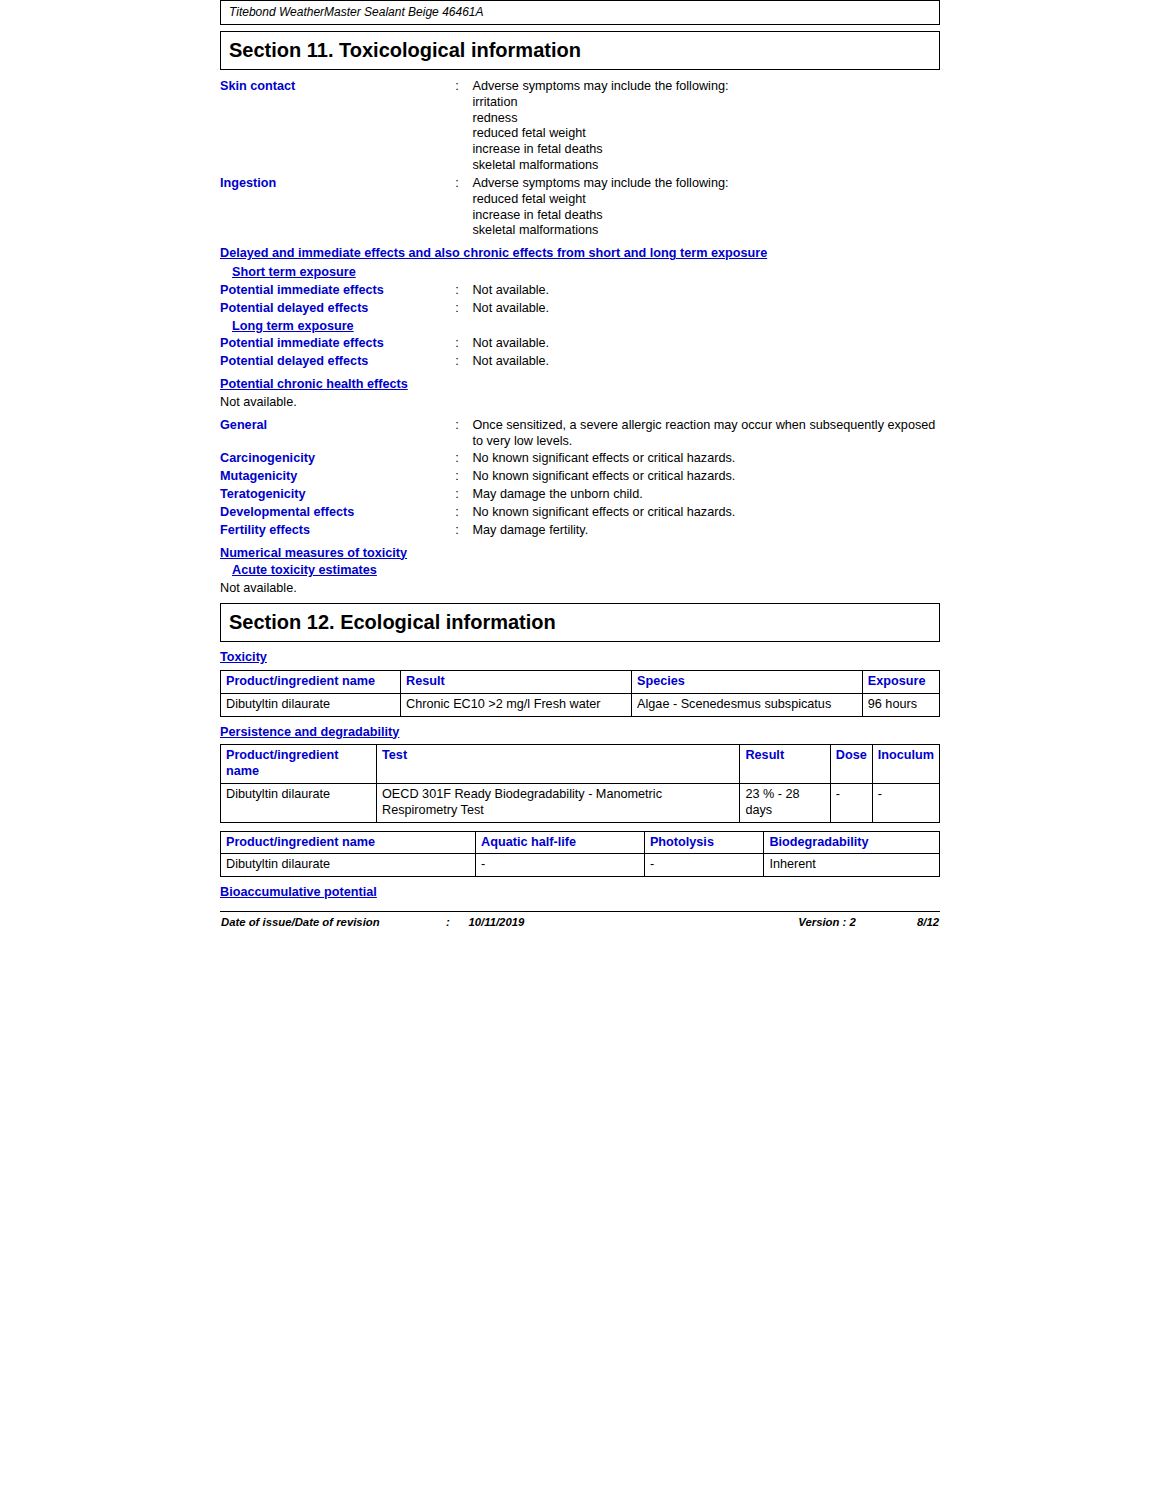Titebond WeatherMaster Sealant Beige 46461A
Section 11. Toxicological information
| Skin contact | : | Adverse symptoms may include the following: irritation redness reduced fetal weight increase in fetal deaths skeletal malformations |
| Ingestion | : | Adverse symptoms may include the following: reduced fetal weight increase in fetal deaths skeletal malformations |
Delayed and immediate effects and also chronic effects from short and long term exposure
| Short term exposure |
| Potential immediate effects | : | Not available. |
| Potential delayed effects | : | Not available. |
| Long term exposure |
| Potential immediate effects | : | Not available. |
| Potential delayed effects | : | Not available. |
Potential chronic health effects
Not available.
| General | : | Once sensitized, a severe allergic reaction may occur when subsequently exposed to very low levels. |
| Carcinogenicity | : | No known significant effects or critical hazards. |
| Mutagenicity | : | No known significant effects or critical hazards. |
| Teratogenicity | : | May damage the unborn child. |
| Developmental effects | : | No known significant effects or critical hazards. |
| Fertility effects | : | May damage fertility. |
Numerical measures of toxicity
Acute toxicity estimates
Not available.
Section 12. Ecological information
Toxicity
| Product/ingredient name | Result | Species | Exposure |
| --- | --- | --- | --- |
| Dibutyltin dilaurate | Chronic EC10 >2 mg/l Fresh water | Algae - Scenedesmus subspicatus | 96 hours |
Persistence and degradability
| Product/ingredient name | Test | Result | Dose | Inoculum |
| --- | --- | --- | --- | --- |
| Dibutyltin dilaurate | OECD 301F Ready Biodegradability - Manometric Respirometry Test | 23 % - 28 days | - | - |
| Product/ingredient name | Aquatic half-life | Photolysis | Biodegradability |
| --- | --- | --- | --- |
| Dibutyltin dilaurate | - | - | Inherent |
Bioaccumulative potential
| Date of issue/Date of revision | : | 10/11/2019 | Version : 2 | 8/12 |